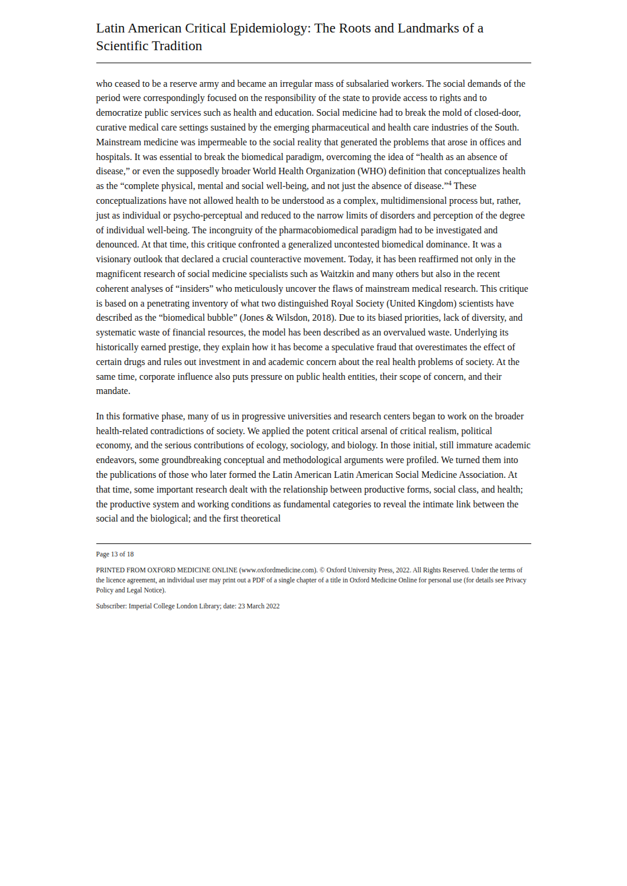Latin American Critical Epidemiology: The Roots and Landmarks of a Scientific Tradition
who ceased to be a reserve army and became an irregular mass of subsalaried workers. The social demands of the period were correspondingly focused on the responsibility of the state to provide access to rights and to democratize public services such as health and education. Social medicine had to break the mold of closed-door, curative medical care settings sustained by the emerging pharmaceutical and health care industries of the South. Mainstream medicine was impermeable to the social reality that generated the problems that arose in offices and hospitals. It was essential to break the biomedical paradigm, overcoming the idea of “health as an absence of disease,” or even the supposedly broader World Health Organization (WHO) definition that conceptualizes health as the “complete physical, mental and social well-being, and not just the absence of disease.”4 These conceptualizations have not allowed health to be understood as a complex, multidimensional process but, rather, just as individual or psycho-perceptual and reduced to the narrow limits of disorders and perception of the degree of individual well-being. The incongruity of the pharmacobiomedical paradigm had to be investigated and denounced. At that time, this critique confronted a generalized uncontested biomedical dominance. It was a visionary outlook that declared a crucial counteractive movement. Today, it has been reaffirmed not only in the magnificent research of social medicine specialists such as Waitzkin and many others but also in the recent coherent analyses of “insiders” who meticulously uncover the flaws of mainstream medical research. This critique is based on a penetrating inventory of what two distinguished Royal Society (United Kingdom) scientists have described as the “biomedical bubble” (Jones & Wilsdon, 2018). Due to its biased priorities, lack of diversity, and systematic waste of financial resources, the model has been described as an overvalued waste. Underlying its historically earned prestige, they explain how it has become a speculative fraud that overestimates the effect of certain drugs and rules out investment in and academic concern about the real health problems of society. At the same time, corporate influence also puts pressure on public health entities, their scope of concern, and their mandate.
In this formative phase, many of us in progressive universities and research centers began to work on the broader health-related contradictions of society. We applied the potent critical arsenal of critical realism, political economy, and the serious contributions of ecology, sociology, and biology. In those initial, still immature academic endeavors, some groundbreaking conceptual and methodological arguments were profiled. We turned them into the publications of those who later formed the Latin American Latin American Social Medicine Association. At that time, some important research dealt with the relationship between productive forms, social class, and health; the productive system and working conditions as fundamental categories to reveal the intimate link between the social and the biological; and the first theoretical
Page 13 of 18
PRINTED FROM OXFORD MEDICINE ONLINE (www.oxfordmedicine.com). © Oxford University Press, 2022. All Rights Reserved. Under the terms of the licence agreement, an individual user may print out a PDF of a single chapter of a title in Oxford Medicine Online for personal use (for details see Privacy Policy and Legal Notice).
Subscriber: Imperial College London Library; date: 23 March 2022